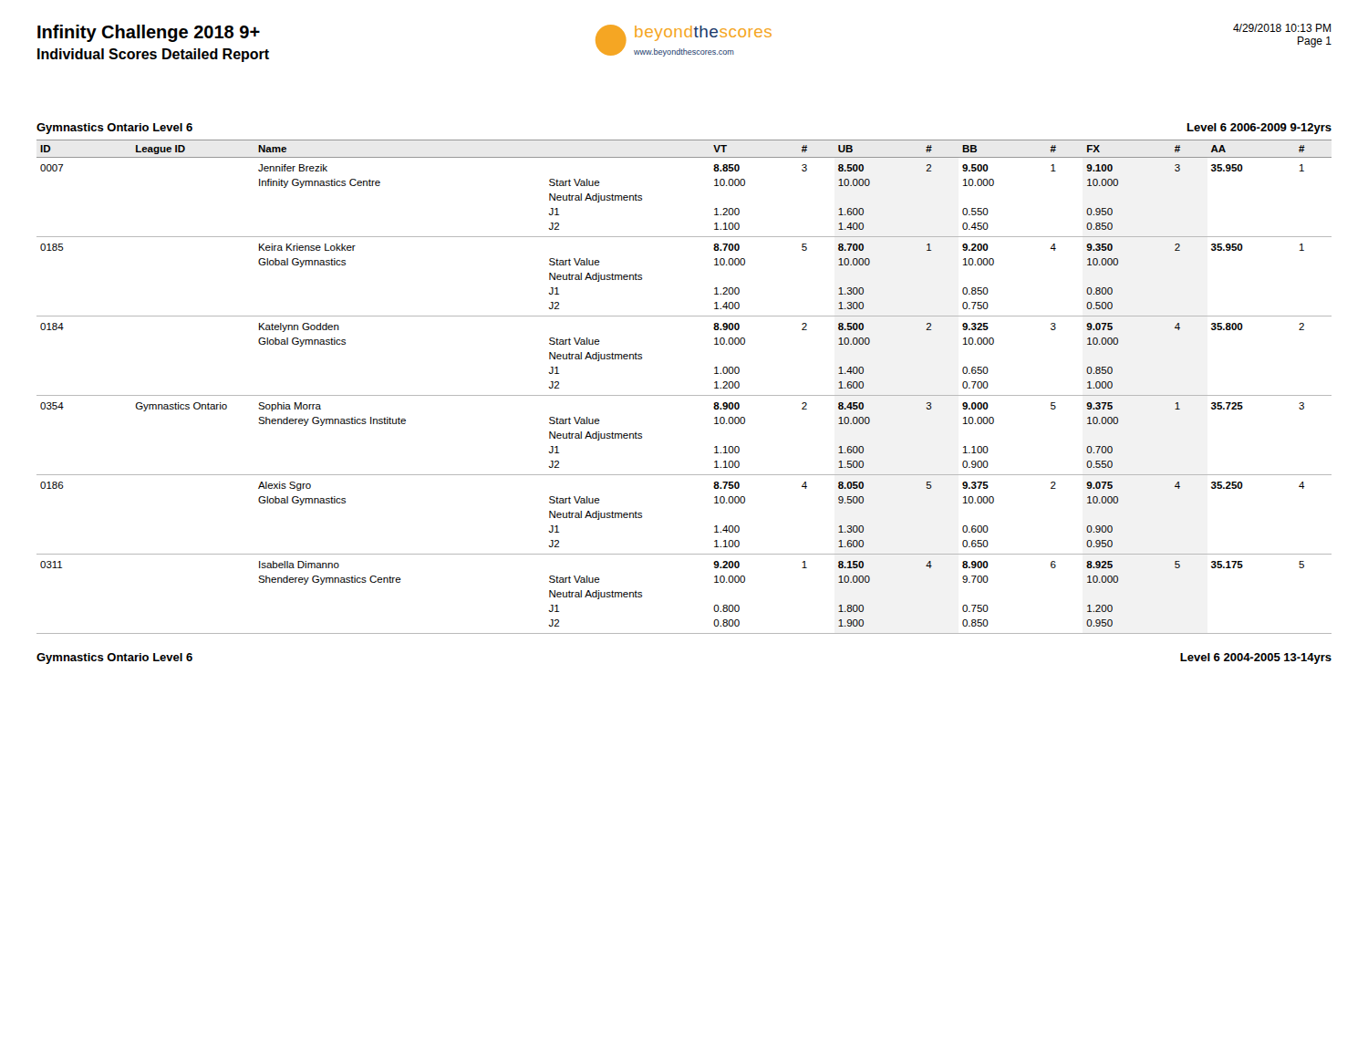Infinity Challenge 2018 9+
Individual Scores Detailed Report
beyondthescores
www.beyondthescores.com
4/29/2018 10:13 PM
Page 1
Gymnastics Ontario Level 6 Level 6 2006-2009 9-12yrs
| ID | League ID | Name | | VT | # | UB | # | BB | # | FX | # | AA | # |
| --- | --- | --- | --- | --- | --- | --- | --- | --- | --- | --- | --- | --- | --- |
| 0007 | | Jennifer Brezik | | 8.850 | 3 | 8.500 | 2 | 9.500 | 1 | 9.100 | 3 | 35.950 | 1 |
| | | Infinity Gymnastics Centre | Start Value | 10.000 | | 10.000 | | 10.000 | | 10.000 | | | |
| | | | Neutral Adjustments | | | | | | | | | | |
| | | | J1 | 1.200 | | 1.600 | | 0.550 | | 0.950 | | | |
| | | | J2 | 1.100 | | 1.400 | | 0.450 | | 0.850 | | | |
| 0185 | | Keira Kriense Lokker | | 8.700 | 5 | 8.700 | 1 | 9.200 | 4 | 9.350 | 2 | 35.950 | 1 |
| | | Global Gymnastics | Start Value | 10.000 | | 10.000 | | 10.000 | | 10.000 | | | |
| | | | Neutral Adjustments | | | | | | | | | | |
| | | | J1 | 1.200 | | 1.300 | | 0.850 | | 0.800 | | | |
| | | | J2 | 1.400 | | 1.300 | | 0.750 | | 0.500 | | | |
| 0184 | | Katelynn Godden | | 8.900 | 2 | 8.500 | 2 | 9.325 | 3 | 9.075 | 4 | 35.800 | 2 |
| | | Global Gymnastics | Start Value | 10.000 | | 10.000 | | 10.000 | | 10.000 | | | |
| | | | Neutral Adjustments | | | | | | | | | | |
| | | | J1 | 1.000 | | 1.400 | | 0.650 | | 0.850 | | | |
| | | | J2 | 1.200 | | 1.600 | | 0.700 | | 1.000 | | | |
| 0354 | Gymnastics Ontario | Sophia Morra | | 8.900 | 2 | 8.450 | 3 | 9.000 | 5 | 9.375 | 1 | 35.725 | 3 |
| | | Shenderey Gymnastics Institute | Start Value | 10.000 | | 10.000 | | 10.000 | | 10.000 | | | |
| | | | Neutral Adjustments | | | | | | | | | | |
| | | | J1 | 1.100 | | 1.600 | | 1.100 | | 0.700 | | | |
| | | | J2 | 1.100 | | 1.500 | | 0.900 | | 0.550 | | | |
| 0186 | | Alexis Sgro | | 8.750 | 4 | 8.050 | 5 | 9.375 | 2 | 9.075 | 4 | 35.250 | 4 |
| | | Global Gymnastics | Start Value | 10.000 | | 9.500 | | 10.000 | | 10.000 | | | |
| | | | Neutral Adjustments | | | | | | | | | | |
| | | | J1 | 1.400 | | 1.300 | | 0.600 | | 0.900 | | | |
| | | | J2 | 1.100 | | 1.600 | | 0.650 | | 0.950 | | | |
| 0311 | | Isabella Dimanno | | 9.200 | 1 | 8.150 | 4 | 8.900 | 6 | 8.925 | 5 | 35.175 | 5 |
| | | Shenderey Gymnastics Centre | Start Value | 10.000 | | 10.000 | | 9.700 | | 10.000 | | | |
| | | | Neutral Adjustments | | | | | | | | | | |
| | | | J1 | 0.800 | | 1.800 | | 0.750 | | 1.200 | | | |
| | | | J2 | 0.800 | | 1.900 | | 0.850 | | 0.950 | | | |
Gymnastics Ontario Level 6 Level 6 2004-2005 13-14yrs